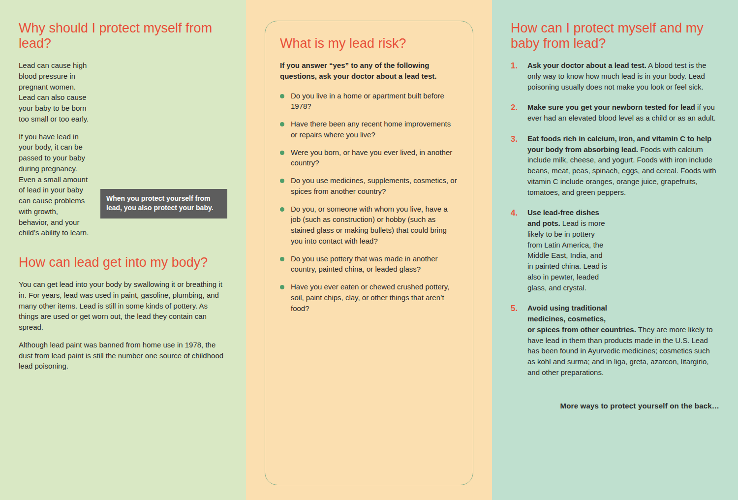Why should I protect myself from lead?
When you protect yourself from lead, you also protect your baby.
Lead can cause high blood pressure in pregnant women. Lead can also cause your baby to be born too small or too early.
If you have lead in your body, it can be passed to your baby during pregnancy. Even a small amount of lead in your baby can cause problems with growth, behavior, and your child’s ability to learn.
How can lead get into my body?
You can get lead into your body by swallowing it or breathing it in. For years, lead was used in paint, gasoline, plumbing, and many other items. Lead is still in some kinds of pottery. As things are used or get worn out, the lead they contain can spread.
Although lead paint was banned from home use in 1978, the dust from lead paint is still the number one source of childhood lead poisoning.
What is my lead risk?
If you answer “yes” to any of the following questions, ask your doctor about a lead test.
Do you live in a home or apartment built before 1978?
Have there been any recent home improvements or repairs where you live?
Were you born, or have you ever lived, in another country?
Do you use medicines, supplements, cosmetics, or spices from another country?
Do you, or someone with whom you live, have a job (such as construction) or hobby (such as stained glass or making bullets) that could bring you into contact with lead?
Do you use pottery that was made in another country, painted china, or leaded glass?
Have you ever eaten or chewed crushed pottery, soil, paint chips, clay, or other things that aren’t food?
How can I protect myself and my baby from lead?
Ask your doctor about a lead test. A blood test is the only way to know how much lead is in your body. Lead poisoning usually does not make you look or feel sick.
Make sure you get your newborn tested for lead if you ever had an elevated blood level as a child or as an adult.
Eat foods rich in calcium, iron, and vitamin C to help your body from absorbing lead. Foods with calcium include milk, cheese, and yogurt. Foods with iron include beans, meat, peas, spinach, eggs, and cereal. Foods with vitamin C include oranges, orange juice, grapefruits, tomatoes, and green peppers.
Use lead-free dishes and pots. Lead is more likely to be in pottery from Latin America, the Middle East, India, and in painted china. Lead is also in pewter, leaded glass, and crystal.
Avoid using traditional medicines, cosmetics, or spices from other countries. They are more likely to have lead in them than products made in the U.S. Lead has been found in Ayurvedic medicines; cosmetics such as kohl and surma; and in liga, greta, azarcon, litargirio, and other preparations.
More ways to protect yourself on the back…